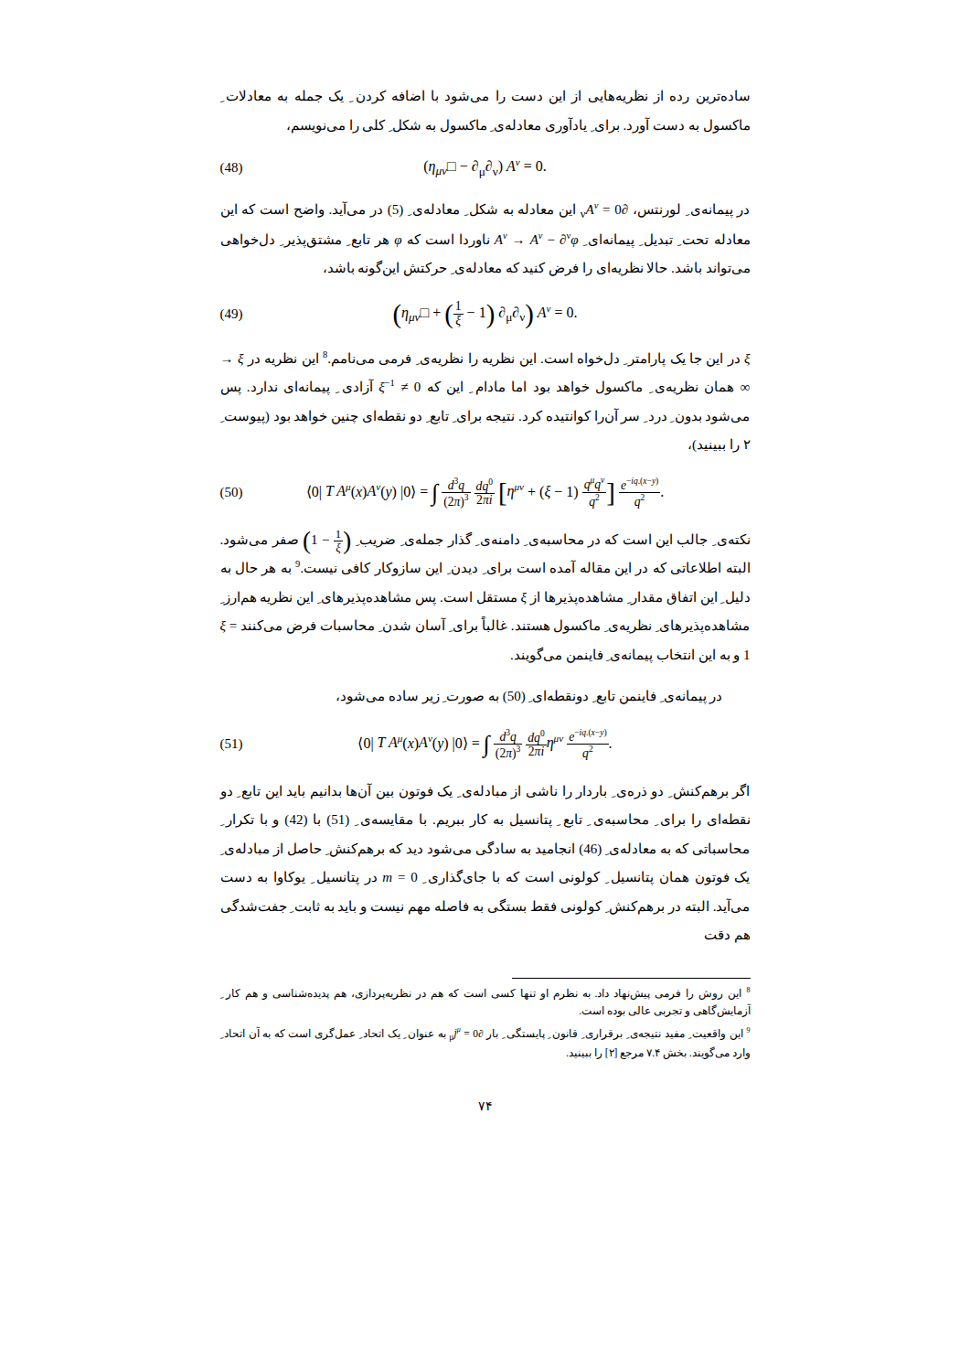ساده‌ترین رده از نظریه‌هایی از این دست را می‌شود با اضافه کردن ِ یک جمله به معادلات ِ ماکسول به دست آورد. برای ِ یادآوری معادله‌ی ِ ماکسول به شکل ِ کلی را می‌نویسم،
(48) (ημν□ − ∂μ∂ν) Aν = 0.
در پیمانه‌ی ِ لورنتس، ∂νAν = 0 این معادله به شکل ِ معادله‌ی ِ (5) در می‌آید. واضح است که این معادله تحت ِ تبدیل ِ پیمانه‌ای ِ Aν → Aν − ∂νφ ناوردا است که φ هر تابع ِ مشتق‌پذیر ِ دل‌خواهی می‌تواند باشد. حالا نظریه‌ای را فرض کنید که معادله‌ی ِ حرکتش این‌گونه باشد،
(49) (ημν□ + (1 ξ − 1) ∂μ∂ν) Aν = 0.
ξ در این جا یک پارامتر ِ دل‌خواه است. این نظریه را نظریه‌ی ِ فرمی می‌نامم.8 این نظریه در ξ → ∞ همان نظریه‌ی ِ ماکسول خواهد بود اما مادام ِ این که ξ−1 ≠ 0 آزادی ِ پیمانه‌ای ندارد. پس می‌شود بدون ِ درد ِ سر آن‌را کوانتیده کرد. نتیجه برای ِ تابع ِ دو نقطه‌ای چنین خواهد بود (پیوست ِ ۲ را ببینید)،
(50) ⟨0| T Aμ(x)Aν(y) |0⟩ = ∫ d3q(2π)3 dq02πi [ημν + (ξ − 1) qμqν q2] e−iq.(x−y) q2.
نکته‌ی ِ جالب این است که در محاسبه‌ی ِ دامنه‌ی ِ گذار جمله‌ی ِ ضریب ِ (1 ξ − 1) صفر می‌شود. البته اطلاعاتی که در این مقاله آمده است برای ِ دیدن ِ این سازوکار کافی نیست.9 به هر حال به دلیل ِ این اتفاق مقدار ِ مشاهده‌پذیرها از ξ مستقل است. پس مشاهده‌پذیرهای ِ این نظریه هم‌ارز ِ مشاهده‌پذیرهای ِ نظریه‌ی ِ ماکسول هستند. غالباً برای ِ آسان شدن ِ محاسبات فرض می‌کنند ξ = 1 و به این انتخاب پیمانه‌ی ِ فاینمن می‌گویند.
در پیمانه‌ی ِ فاینمن تابع ِ دونقطه‌ای ِ (50) به صورت ِ زیر ساده می‌شود،
(51) ⟨0| T Aμ(x)Aν(y) |0⟩ = ∫ d3q(2π)3 dq02πi ημν e−iq.(x−y) q2.
اگر برهم‌کنش ِ دو ذره‌ی ِ باردار را ناشی از مبادله‌ی ِ یک فوتون بین آن‌ها بدانیم باید این تابع ِ دو نقطه‌ای را برای ِ محاسبه‌ی ِ تابع ِ پتانسیل به کار ببریم. با مقایسه‌ی ِ (51) با (42) و با تکرار ِ محاسباتی که به معادله‌ی ِ (46) انجامید به سادگی می‌شود دید که برهم‌کنش ِ حاصل از مبادله‌ی ِ یک فوتون همان پتانسیل ِ کولونی است که با جای‌گذاری ِ m = 0 در پتانسیل ِ یوکاوا به دست می‌آید. البته در برهم‌کنش ِ کولونی فقط بستگی به فاصله مهم نیست و باید به ثابت ِ جفت‌شدگی هم دقت
8 این روش را فرمی پیش‌نهاد داد. به نظرم او تنها کسی است که هم در نظریه‌پردازی، هم پدیده‌شناسی و هم کار ِ آزمایش‌گاهی و تجربی عالی بوده است.
9 این واقعیت ِ مفید نتیجه‌ی ِ برقراری ِ قانون ِ پایستگی ِ بار ∂μjμ = 0 به عنوان ِ یک اتحاد ِ عمل‌گری است که به آن اتحاد ِ وارد می‌گویند. بخش ۷.۴ مرجع [۲] را ببینید.
۷۴